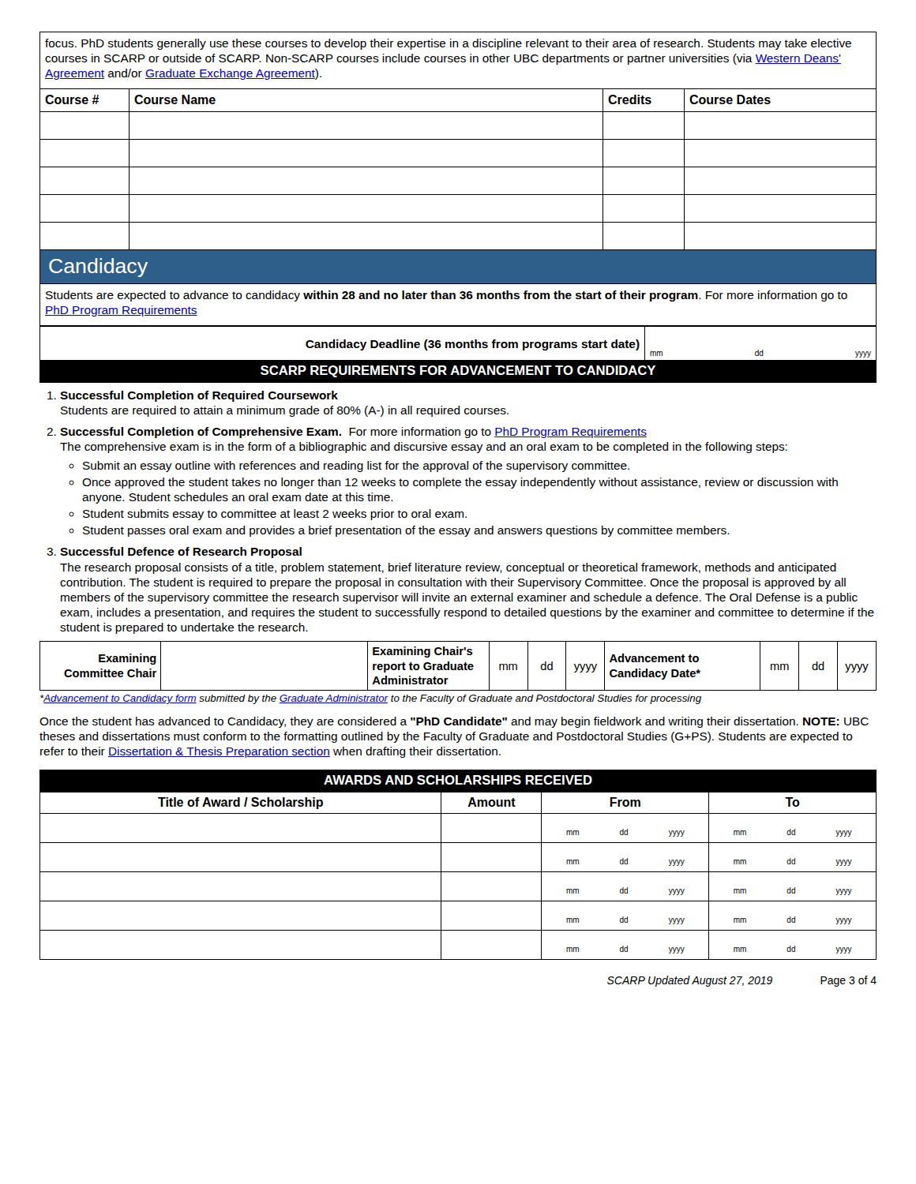focus. PhD students generally use these courses to develop their expertise in a discipline relevant to their area of research. Students may take elective courses in SCARP or outside of SCARP. Non-SCARP courses include courses in other UBC departments or partner universities (via Western Deans' Agreement and/or Graduate Exchange Agreement).
| Course # | Course Name | Credits | Course Dates |
| --- | --- | --- | --- |
Candidacy
Students are expected to advance to candidacy within 28 and no later than 36 months from the start of their program. For more information go to PhD Program Requirements
| Candidacy Deadline ( 36 months from programs start date) | mm dd yyyy |
SCARP REQUIREMENTS FOR ADVANCEMENT TO CANDIDACY
Successful Completion of Required Coursework
Students are required to attain a minimum grade of 80% (A-) in all required courses.
Successful Completion of Comprehensive Exam. For more information go to PhD Program Requirements
The comprehensive exam is in the form of a bibliographic and discursive essay and an oral exam to be completed in the following steps:
Submit an essay outline with references and reading list for the approval of the supervisory committee.
Once approved the student takes no longer than 12 weeks to complete the essay independently without assistance, review or discussion with anyone. Student schedules an oral exam date at this time.
Student submits essay to committee at least 2 weeks prior to oral exam.
Student passes oral exam and provides a brief presentation of the essay and answers questions by committee members.
Successful Defence of Research Proposal
The research proposal consists of a title, problem statement, brief literature review, conceptual or theoretical framework, methods and anticipated contribution. The student is required to prepare the proposal in consultation with their Supervisory Committee. Once the proposal is approved by all members of the supervisory committee the research supervisor will invite an external examiner and schedule a defence. The Oral Defense is a public exam, includes a presentation, and requires the student to successfully respond to detailed questions by the examiner and committee to determine if the student is prepared to undertake the research.
| Examining Committee Chair | | Examining Chair's report to Graduate Administrator | mm | dd | yyyy | Advancement to Candidacy Date* | mm | dd | yyyy |
*Advancement to Candidacy form submitted by the Graduate Administrator to the Faculty of Graduate and Postdoctoral Studies for processing
Once the student has advanced to Candidacy, they are considered a "PhD Candidate" and may begin fieldwork and writing their dissertation. NOTE: UBC theses and dissertations must conform to the formatting outlined by the Faculty of Graduate and Postdoctoral Studies (G+PS). Students are expected to refer to their Dissertation & Thesis Preparation section when drafting their dissertation.
| AWARDS AND SCHOLARSHIPS RECEIVED |
| Title of Award / Scholarship | Amount | From | To |
| | | mm dd yyyy | mm dd yyyy |
| | | mm dd yyyy | mm dd yyyy |
| | | mm dd yyyy | mm dd yyyy |
| | | mm dd yyyy | mm dd yyyy |
| | | mm dd yyyy | mm dd yyyy |
SCARP Updated August 27, 2019 Page 3 of 4